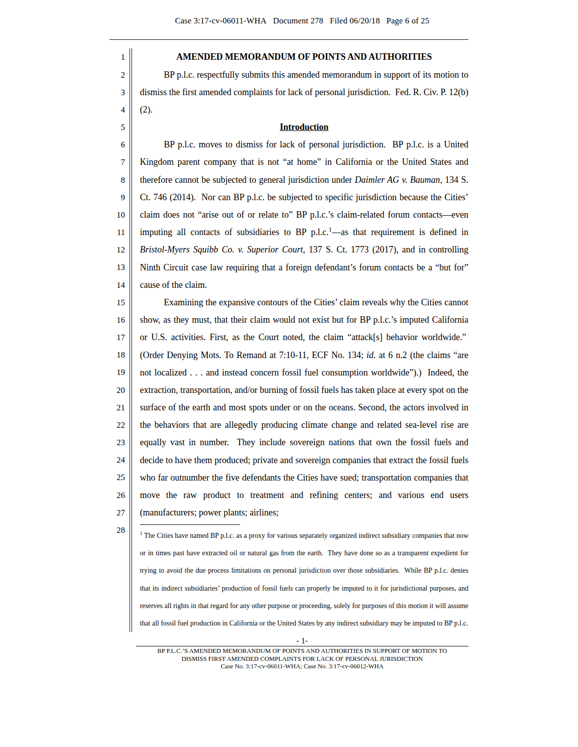Case 3:17-cv-06011-WHA Document 278 Filed 06/20/18 Page 6 of 25
1
2
3
4
5
6
7
8
9
10
11
12
13
14
15
16
17
18
19
20
21
22
23
24
25
26
27
28
AMENDED MEMORANDUM OF POINTS AND AUTHORITIES
BP p.l.c. respectfully submits this amended memorandum in support of its motion to dismiss the first amended complaints for lack of personal jurisdiction. Fed. R. Civ. P. 12(b)(2).
Introduction
BP p.l.c. moves to dismiss for lack of personal jurisdiction. BP p.l.c. is a United Kingdom parent company that is not “at home” in California or the United States and therefore cannot be subjected to general jurisdiction under Daimler AG v. Bauman, 134 S. Ct. 746 (2014). Nor can BP p.l.c. be subjected to specific jurisdiction because the Cities’ claim does not “arise out of or relate to” BP p.l.c.’s claim-related forum contacts—even imputing all contacts of subsidiaries to BP p.l.c.1—as that requirement is defined in Bristol-Myers Squibb Co. v. Superior Court, 137 S. Ct. 1773 (2017), and in controlling Ninth Circuit case law requiring that a foreign defendant’s forum contacts be a “but for” cause of the claim.
Examining the expansive contours of the Cities’ claim reveals why the Cities cannot show, as they must, that their claim would not exist but for BP p.l.c.’s imputed California or U.S. activities. First, as the Court noted, the claim “attack[s] behavior worldwide.” (Order Denying Mots. To Remand at 7:10-11, ECF No. 134; id. at 6 n.2 (the claims “are not localized . . . and instead concern fossil fuel consumption worldwide”).) Indeed, the extraction, transportation, and/or burning of fossil fuels has taken place at every spot on the surface of the earth and most spots under or on the oceans. Second, the actors involved in the behaviors that are allegedly producing climate change and related sea-level rise are equally vast in number. They include sovereign nations that own the fossil fuels and decide to have them produced; private and sovereign companies that extract the fossil fuels who far outnumber the five defendants the Cities have sued; transportation companies that move the raw product to treatment and refining centers; and various end users (manufacturers; power plants; airlines;
1 The Cities have named BP p.l.c. as a proxy for various separately organized indirect subsidiary companies that now or in times past have extracted oil or natural gas from the earth. They have done so as a transparent expedient for trying to avoid the due process limitations on personal jurisdiction over those subsidiaries. While BP p.l.c. denies that its indirect subsidiaries’ production of fossil fuels can properly be imputed to it for jurisdictional purposes, and reserves all rights in that regard for any other purpose or proceeding, solely for purposes of this motion it will assume that all fossil fuel production in California or the United States by any indirect subsidiary may be imputed to BP p.l.c.
- 1-
BP P.L.C.’S AMENDED MEMORANDUM OF POINTS AND AUTHORITIES IN SUPPORT OF MOTION TO
DISMISS FIRST AMENDED COMPLAINTS FOR LACK OF PERSONAL JURISDICTION
Case No. 3:17-cv-06011-WHA; Case No. 3:17-cv-06012-WHA